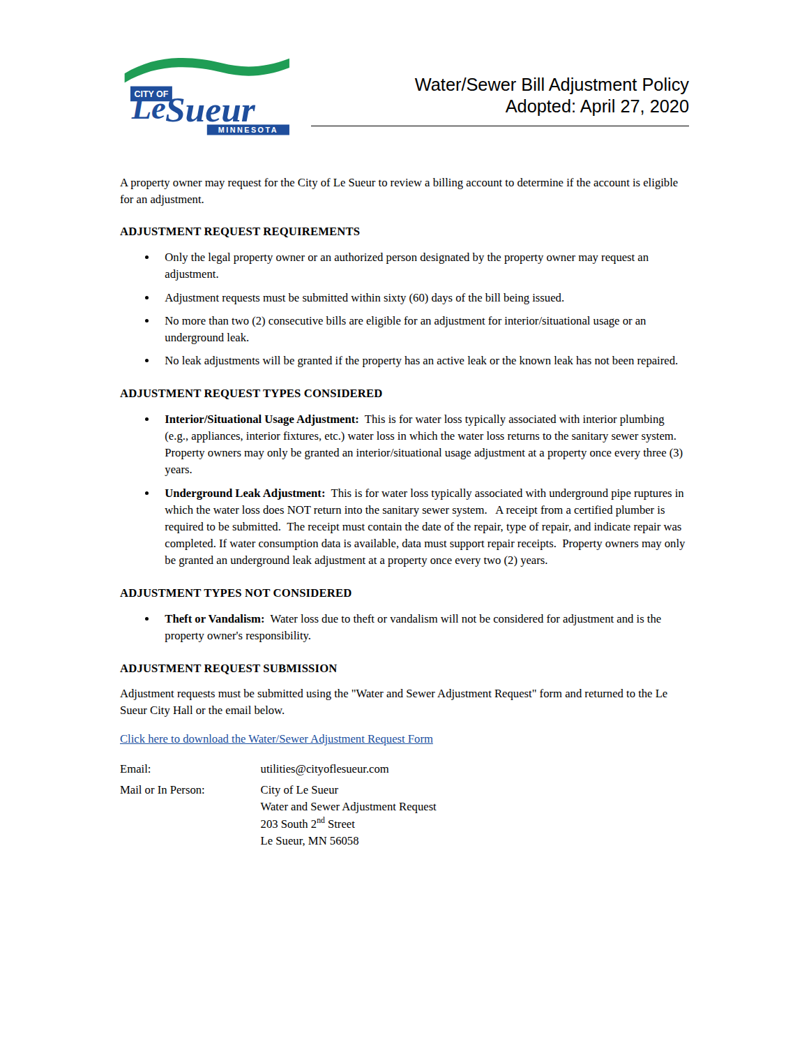CITY OF Le Sueur MINNESOTA
Water/Sewer Bill Adjustment Policy
Adopted: April 27, 2020
A property owner may request for the City of Le Sueur to review a billing account to determine if the account is eligible for an adjustment.
ADJUSTMENT REQUEST REQUIREMENTS
Only the legal property owner or an authorized person designated by the property owner may request an adjustment.
Adjustment requests must be submitted within sixty (60) days of the bill being issued.
No more than two (2) consecutive bills are eligible for an adjustment for interior/situational usage or an underground leak.
No leak adjustments will be granted if the property has an active leak or the known leak has not been repaired.
ADJUSTMENT REQUEST TYPES CONSIDERED
Interior/Situational Usage Adjustment: This is for water loss typically associated with interior plumbing (e.g., appliances, interior fixtures, etc.) water loss in which the water loss returns to the sanitary sewer system. Property owners may only be granted an interior/situational usage adjustment at a property once every three (3) years.
Underground Leak Adjustment: This is for water loss typically associated with underground pipe ruptures in which the water loss does NOT return into the sanitary sewer system. A receipt from a certified plumber is required to be submitted. The receipt must contain the date of the repair, type of repair, and indicate repair was completed. If water consumption data is available, data must support repair receipts. Property owners may only be granted an underground leak adjustment at a property once every two (2) years.
ADJUSTMENT TYPES NOT CONSIDERED
Theft or Vandalism: Water loss due to theft or vandalism will not be considered for adjustment and is the property owner's responsibility.
ADJUSTMENT REQUEST SUBMISSION
Adjustment requests must be submitted using the "Water and Sewer Adjustment Request" form and returned to the Le Sueur City Hall or the email below.
Click here to download the Water/Sewer Adjustment Request Form
Email:
utilities@cityoflesueur.com
Mail or In Person:
City of Le Sueur Water and Sewer Adjustment Request 203 South 2nd Street Le Sueur, MN 56058